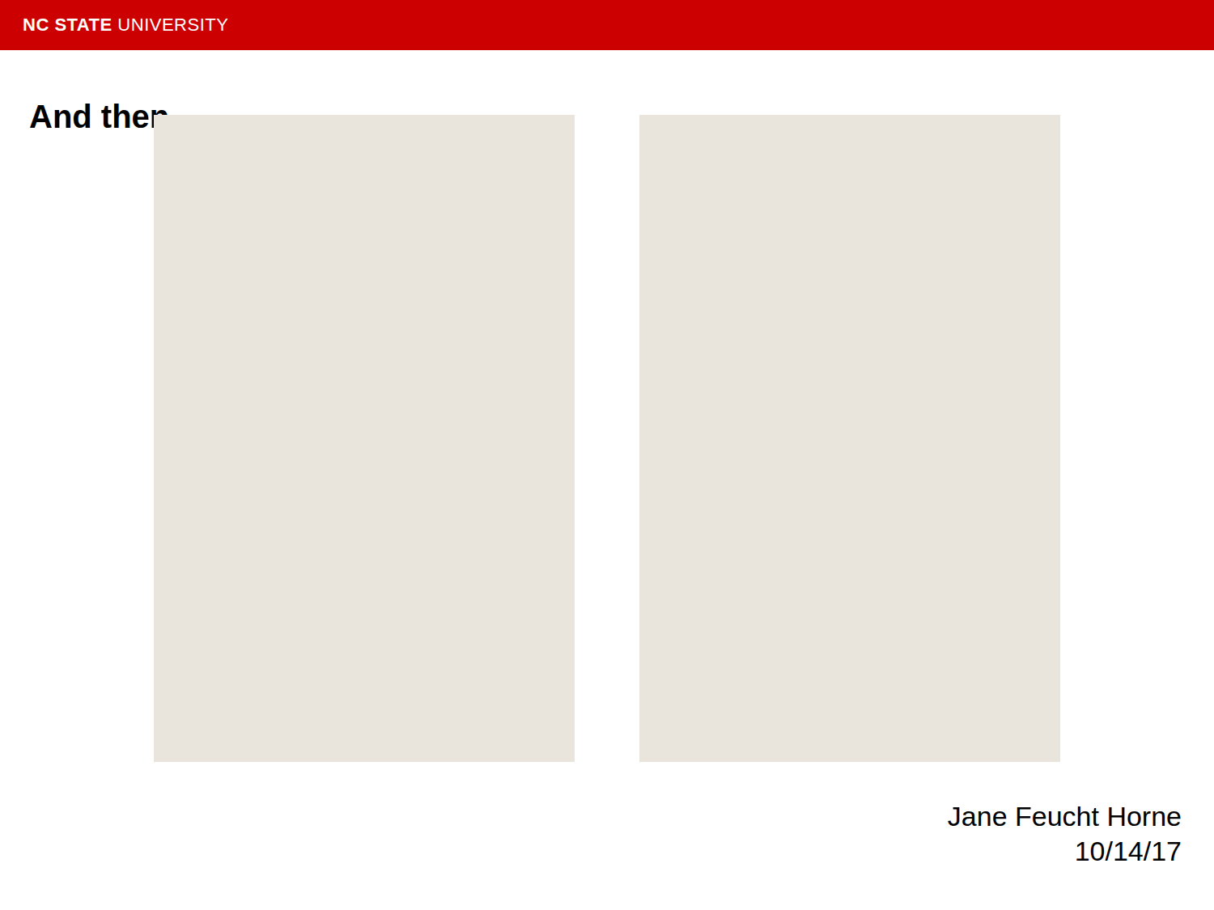NC STATE UNIVERSITY
And then...
Jane Feucht Horne
10/14/17